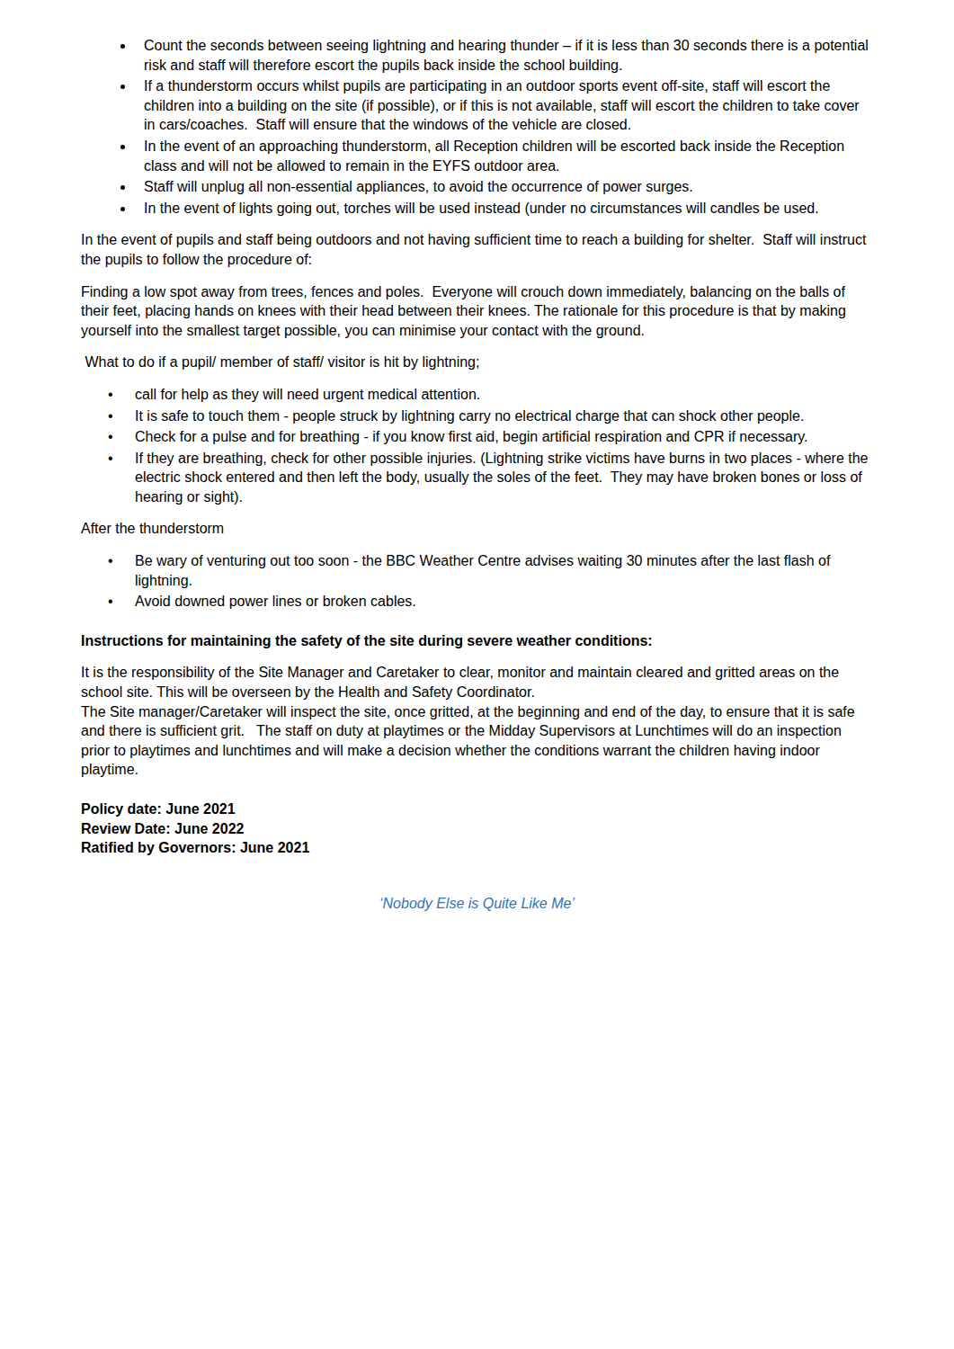Count the seconds between seeing lightning and hearing thunder – if it is less than 30 seconds there is a potential risk and staff will therefore escort the pupils back inside the school building.
If a thunderstorm occurs whilst pupils are participating in an outdoor sports event off-site, staff will escort the children into a building on the site (if possible), or if this is not available, staff will escort the children to take cover in cars/coaches. Staff will ensure that the windows of the vehicle are closed.
In the event of an approaching thunderstorm, all Reception children will be escorted back inside the Reception class and will not be allowed to remain in the EYFS outdoor area.
Staff will unplug all non-essential appliances, to avoid the occurrence of power surges.
In the event of lights going out, torches will be used instead (under no circumstances will candles be used.
In the event of pupils and staff being outdoors and not having sufficient time to reach a building for shelter. Staff will instruct the pupils to follow the procedure of:
Finding a low spot away from trees, fences and poles. Everyone will crouch down immediately, balancing on the balls of their feet, placing hands on knees with their head between their knees. The rationale for this procedure is that by making yourself into the smallest target possible, you can minimise your contact with the ground.
What to do if a pupil/ member of staff/ visitor is hit by lightning;
•
call for help as they will need urgent medical attention.
•
It is safe to touch them - people struck by lightning carry no electrical charge that can shock other people.
•
Check for a pulse and for breathing - if you know first aid, begin artificial respiration and CPR if necessary.
•
If they are breathing, check for other possible injuries. (Lightning strike victims have burns in two places - where the electric shock entered and then left the body, usually the soles of the feet. They may have broken bones or loss of hearing or sight).
After the thunderstorm
•
Be wary of venturing out too soon - the BBC Weather Centre advises waiting 30 minutes after the last flash of lightning.
•
Avoid downed power lines or broken cables.
Instructions for maintaining the safety of the site during severe weather conditions:
It is the responsibility of the Site Manager and Caretaker to clear, monitor and maintain cleared and gritted areas on the school site. This will be overseen by the Health and Safety Coordinator.
The Site manager/Caretaker will inspect the site, once gritted, at the beginning and end of the day, to ensure that it is safe and there is sufficient grit. The staff on duty at playtimes or the Midday Supervisors at Lunchtimes will do an inspection prior to playtimes and lunchtimes and will make a decision whether the conditions warrant the children having indoor playtime.
Policy date: June 2021
Review Date: June 2022
Ratified by Governors: June 2021
‘Nobody Else is Quite Like Me’